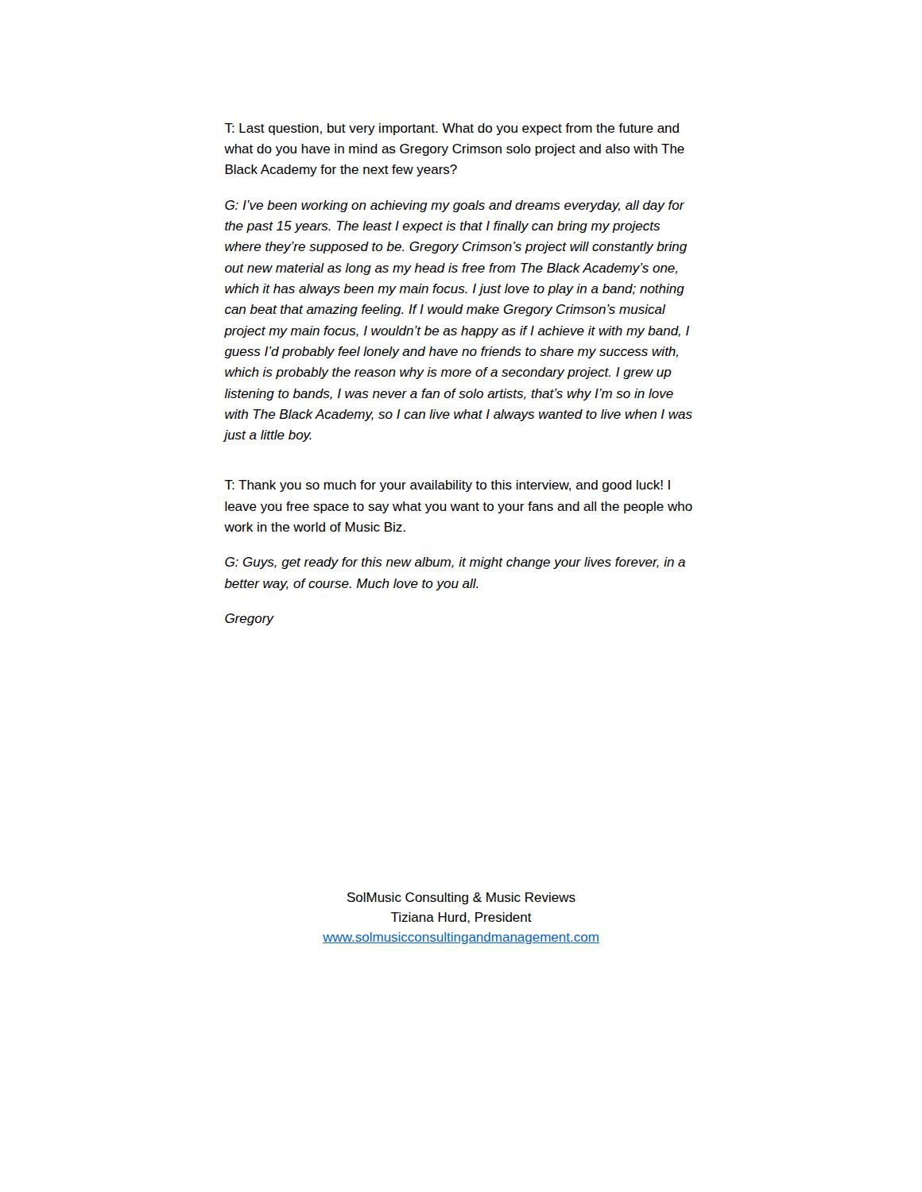T: Last question, but very important. What do you expect from the future and what do you have in mind as Gregory Crimson solo project and also with The Black Academy for the next few years?
G: I’ve been working on achieving my goals and dreams everyday, all day for the past 15 years. The least I expect is that I finally can bring my projects where they’re supposed to be. Gregory Crimson’s project will constantly bring out new material as long as my head is free from The Black Academy’s one, which it has always been my main focus. I just love to play in a band; nothing can beat that amazing feeling. If I would make Gregory Crimson’s musical project my main focus, I wouldn’t be as happy as if I achieve it with my band, I guess I’d probably feel lonely and have no friends to share my success with, which is probably the reason why is more of a secondary project. I grew up listening to bands, I was never a fan of solo artists, that’s why I’m so in love with The Black Academy, so I can live what I always wanted to live when I was just a little boy.
T: Thank you so much for your availability to this interview, and good luck! I leave you free space to say what you want to your fans and all the people who work in the world of Music Biz.
G: Guys, get ready for this new album, it might change your lives forever, in a better way, of course. Much love to you all.
Gregory
SolMusic Consulting & Music Reviews
Tiziana Hurd, President
www.solmusicconsultingandmanagement.com